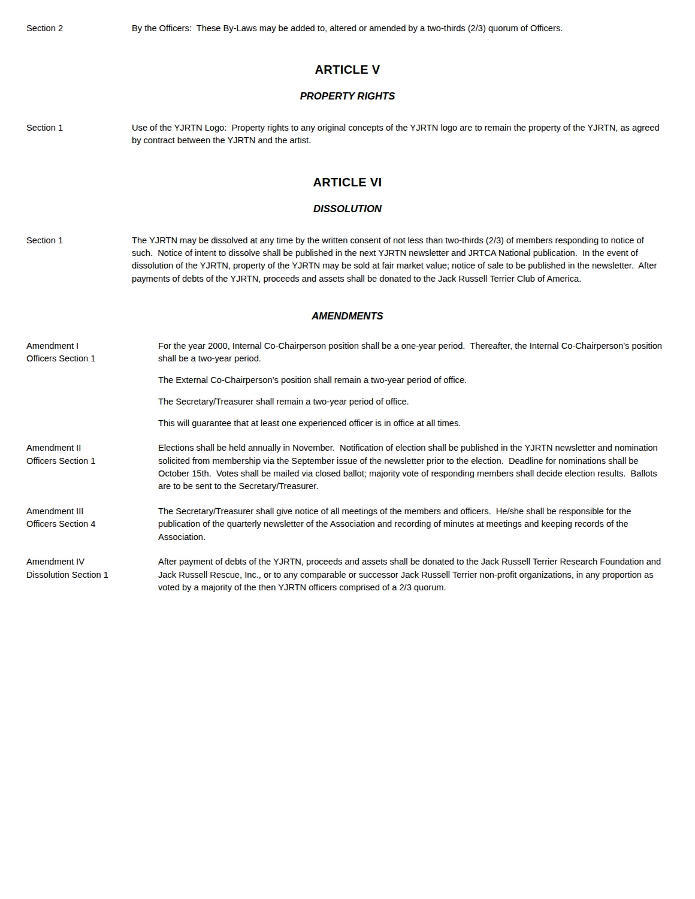Section 2
By the Officers: These By-Laws may be added to, altered or amended by a two-thirds (2/3) quorum of Officers.
ARTICLE V
PROPERTY RIGHTS
Section 1
Use of the YJRTN Logo: Property rights to any original concepts of the YJRTN logo are to remain the property of the YJRTN, as agreed by contract between the YJRTN and the artist.
ARTICLE VI
DISSOLUTION
Section 1
The YJRTN may be dissolved at any time by the written consent of not less than two-thirds (2/3) of members responding to notice of such. Notice of intent to dissolve shall be published in the next YJRTN newsletter and JRTCA National publication. In the event of dissolution of the YJRTN, property of the YJRTN may be sold at fair market value; notice of sale to be published in the newsletter. After payments of debts of the YJRTN, proceeds and assets shall be donated to the Jack Russell Terrier Club of America.
AMENDMENTS
Amendment I
Officers Section 1
For the year 2000, Internal Co-Chairperson position shall be a one-year period. Thereafter, the Internal Co-Chairperson’s position shall be a two-year period.
The External Co-Chairperson’s position shall remain a two-year period of office.
The Secretary/Treasurer shall remain a two-year period of office.
This will guarantee that at least one experienced officer is in office at all times.
Amendment II
Officers Section 1
Elections shall be held annually in November. Notification of election shall be published in the YJRTN newsletter and nomination solicited from membership via the September issue of the newsletter prior to the election. Deadline for nominations shall be October 15th. Votes shall be mailed via closed ballot; majority vote of responding members shall decide election results. Ballots are to be sent to the Secretary/Treasurer.
Amendment III
Officers Section 4
The Secretary/Treasurer shall give notice of all meetings of the members and officers. He/she shall be responsible for the publication of the quarterly newsletter of the Association and recording of minutes at meetings and keeping records of the Association.
Amendment IV
Dissolution Section 1
After payment of debts of the YJRTN, proceeds and assets shall be donated to the Jack Russell Terrier Research Foundation and Jack Russell Rescue, Inc., or to any comparable or successor Jack Russell Terrier non-profit organizations, in any proportion as voted by a majority of the then YJRTN officers comprised of a 2/3 quorum.